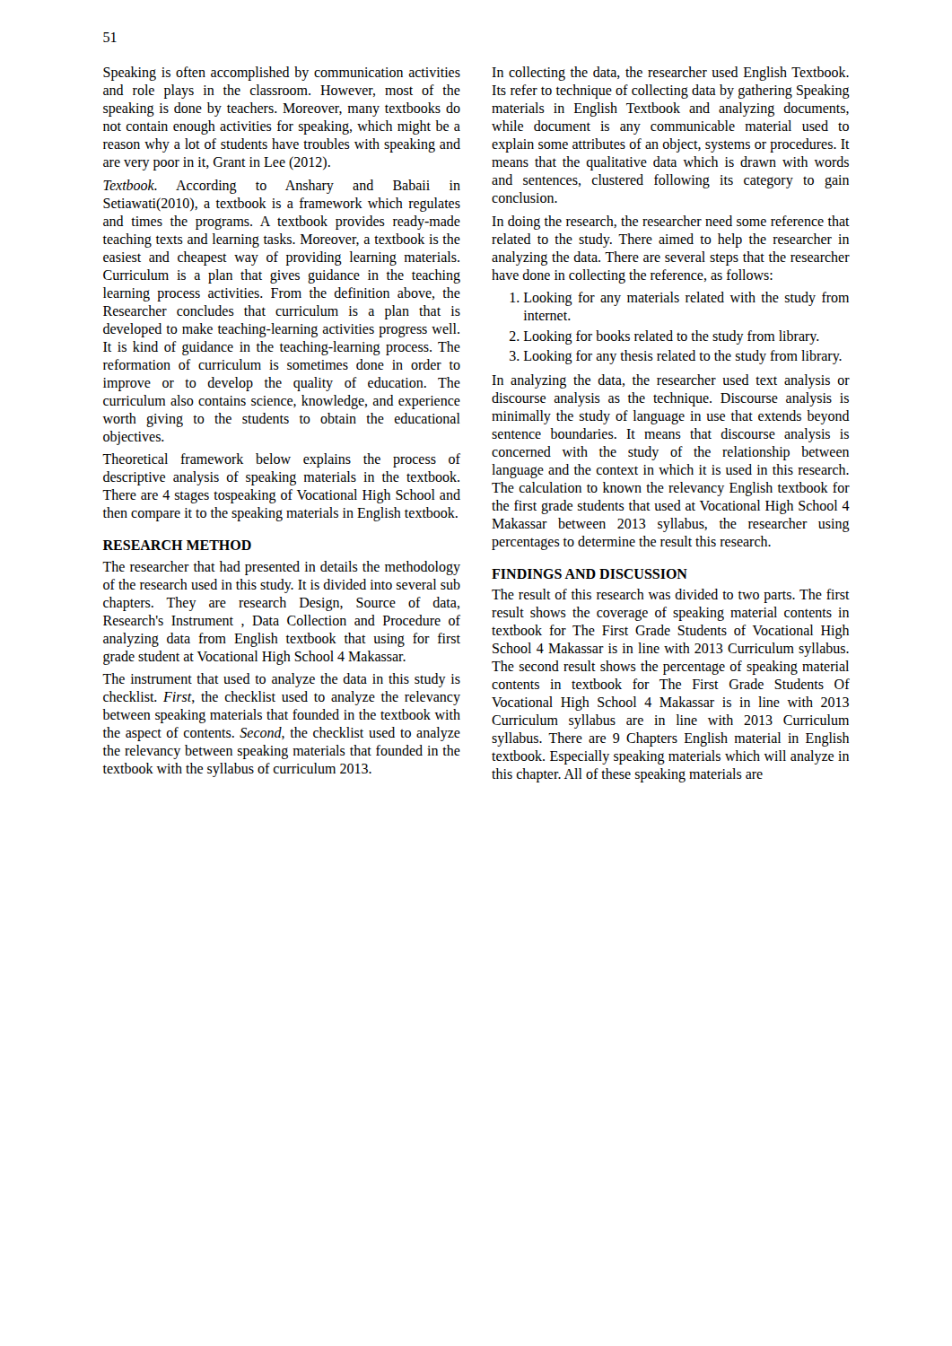51
Speaking is often accomplished by communication activities and role plays in the classroom. However, most of the speaking is done by teachers. Moreover, many textbooks do not contain enough activities for speaking, which might be a reason why a lot of students have troubles with speaking and are very poor in it, Grant in Lee (2012).
Textbook. According to Anshary and Babaii in Setiawati(2010), a textbook is a framework which regulates and times the programs. A textbook provides ready-made teaching texts and learning tasks. Moreover, a textbook is the easiest and cheapest way of providing learning materials. Curriculum is a plan that gives guidance in the teaching learning process activities. From the definition above, the Researcher concludes that curriculum is a plan that is developed to make teaching-learning activities progress well. It is kind of guidance in the teaching-learning process. The reformation of curriculum is sometimes done in order to improve or to develop the quality of education. The curriculum also contains science, knowledge, and experience worth giving to the students to obtain the educational objectives.
Theoretical framework below explains the process of descriptive analysis of speaking materials in the textbook. There are 4 stages tospeaking of Vocational High School and then compare it to the speaking materials in English textbook.
Research Method
The researcher that had presented in details the methodology of the research used in this study. It is divided into several sub chapters. They are research Design, Source of data, Research's Instrument , Data Collection and Procedure of analyzing data from English textbook that using for first grade student at Vocational High School 4 Makassar.
The instrument that used to analyze the data in this study is checklist. First, the checklist used to analyze the relevancy between speaking materials that founded in the textbook with the aspect of contents. Second, the checklist used to analyze the relevancy between speaking materials that founded in the textbook with the syllabus of curriculum 2013.
In collecting the data, the researcher used English Textbook. Its refer to technique of collecting data by gathering Speaking materials in English Textbook and analyzing documents, while document is any communicable material used to explain some attributes of an object, systems or procedures. It means that the qualitative data which is drawn with words and sentences, clustered following its category to gain conclusion.
In doing the research, the researcher need some reference that related to the study. There aimed to help the researcher in analyzing the data. There are several steps that the researcher have done in collecting the reference, as follows:
Looking for any materials related with the study from internet.
Looking for books related to the study from library.
Looking for any thesis related to the study from library.
In analyzing the data, the researcher used text analysis or discourse analysis as the technique. Discourse analysis is minimally the study of language in use that extends beyond sentence boundaries. It means that discourse analysis is concerned with the study of the relationship between language and the context in which it is used in this research. The calculation to known the relevancy English textbook for the first grade students that used at Vocational High School 4 Makassar between 2013 syllabus, the researcher using percentages to determine the result this research.
Findings and Discussion
The result of this research was divided to two parts. The first result shows the coverage of speaking material contents in textbook for The First Grade Students of Vocational High School 4 Makassar is in line with 2013 Curriculum syllabus. The second result shows the percentage of speaking material contents in textbook for The First Grade Students Of Vocational High School 4 Makassar is in line with 2013 Curriculum syllabus are in line with 2013 Curriculum syllabus. There are 9 Chapters English material in English textbook. Especially speaking materials which will analyze in this chapter. All of these speaking materials are